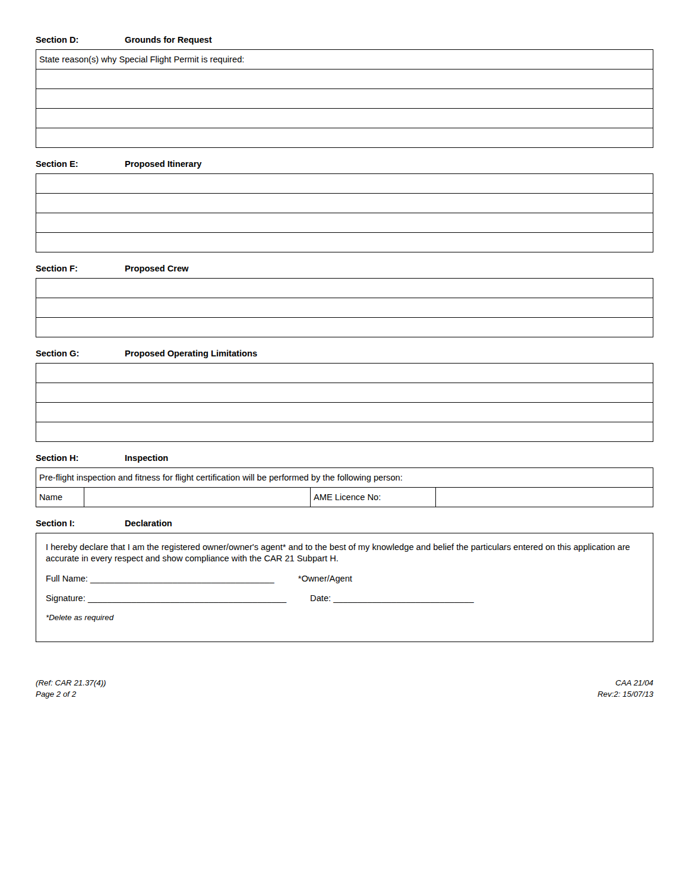Section D: Grounds for Request
| State reason(s) why Special Flight Permit is required: |
Section E: Proposed Itinerary
Section F: Proposed Crew
Section G: Proposed Operating Limitations
Section H: Inspection
| Pre-flight inspection and fitness for flight certification will be performed by the following person: |
| Name | | AME Licence No: | |
Section I: Declaration
I hereby declare that I am the registered owner/owner's agent* and to the best of my knowledge and belief the particulars entered on this application are accurate in every respect and show compliance with the CAR 21 Subpart H.
Full Name: ______________________________________ *Owner/Agent
Signature: _________________________________________ Date: _____________________________
*Delete as required
(Ref: CAR 21.37(4))
Page 2 of 2
CAA 21/04
Rev:2: 15/07/13